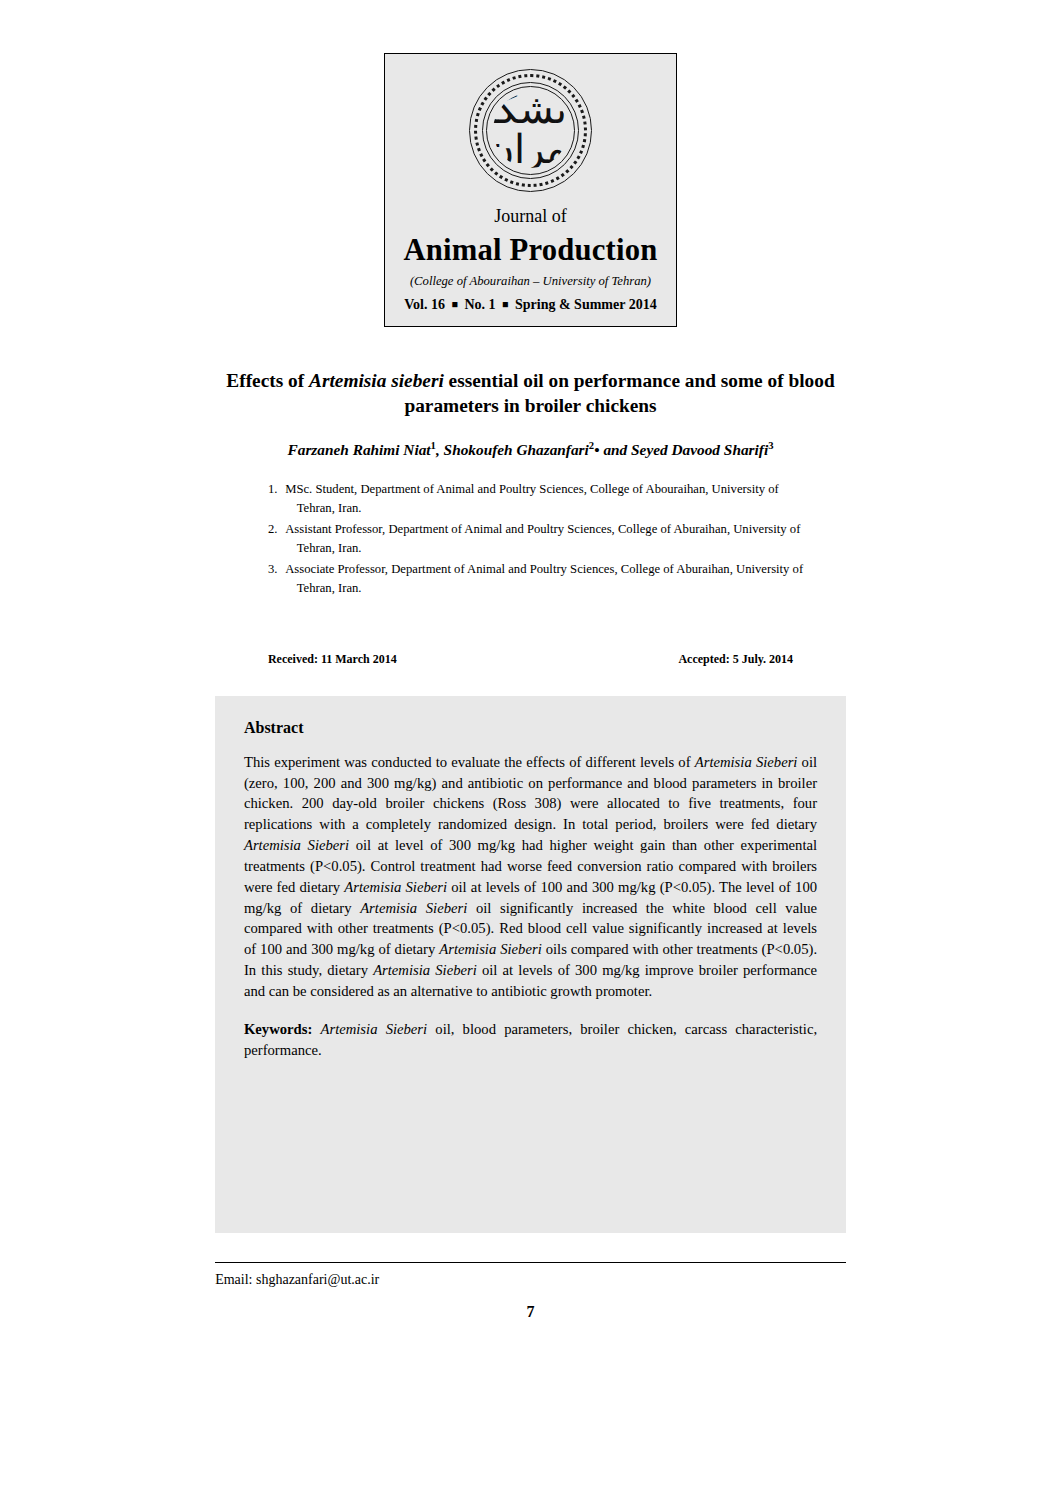دانشگاه تهران
Journal of
Animal Production
(College of Abouraihan – University of Tehran)
Vol. 16 ■ No. 1 ■ Spring & Summer 2014
Effects of Artemisia sieberi essential oil on performance and some of blood parameters in broiler chickens
Farzaneh Rahimi Niat1, Shokoufeh Ghazanfari2• and Seyed Davood Sharifi3
MSc. Student, Department of Animal and Poultry Sciences, College of Abouraihan, University of Tehran, Iran.
Assistant Professor, Department of Animal and Poultry Sciences, College of Aburaihan, University of Tehran, Iran.
Associate Professor, Department of Animal and Poultry Sciences, College of Aburaihan, University of Tehran, Iran.
Received: 11 March 2014 Accepted: 5 July. 2014
Abstract
This experiment was conducted to evaluate the effects of different levels of Artemisia Sieberi oil (zero, 100, 200 and 300 mg/kg) and antibiotic on performance and blood parameters in broiler chicken. 200 day-old broiler chickens (Ross 308) were allocated to five treatments, four replications with a completely randomized design. In total period, broilers were fed dietary Artemisia Sieberi oil at level of 300 mg/kg had higher weight gain than other experimental treatments (P<0.05). Control treatment had worse feed conversion ratio compared with broilers were fed dietary Artemisia Sieberi oil at levels of 100 and 300 mg/kg (P<0.05). The level of 100 mg/kg of dietary Artemisia Sieberi oil significantly increased the white blood cell value compared with other treatments (P<0.05). Red blood cell value significantly increased at levels of 100 and 300 mg/kg of dietary Artemisia Sieberi oils compared with other treatments (P<0.05). In this study, dietary Artemisia Sieberi oil at levels of 300 mg/kg improve broiler performance and can be considered as an alternative to antibiotic growth promoter.
Keywords: Artemisia Sieberi oil, blood parameters, broiler chicken, carcass characteristic, performance.
Email: shghazanfari@ut.ac.ir
7